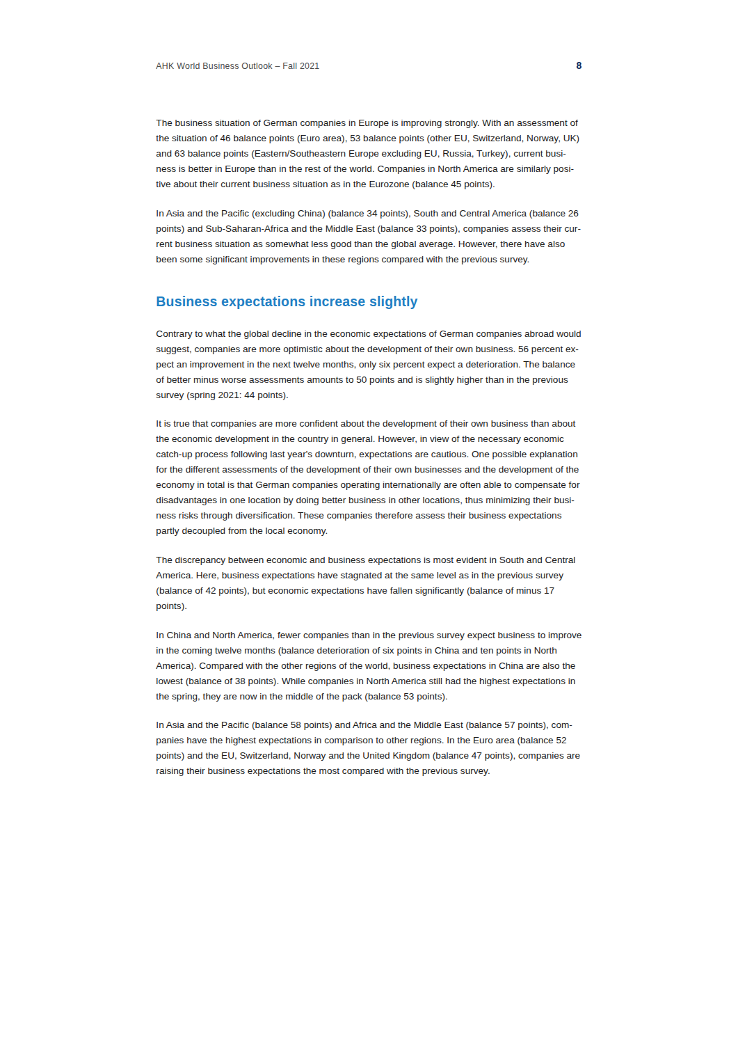AHK World Business Outlook – Fall 2021 8
The business situation of German companies in Europe is improving strongly. With an assessment of the situation of 46 balance points (Euro area), 53 balance points (other EU, Switzerland, Norway, UK) and 63 balance points (Eastern/Southeastern Europe excluding EU, Russia, Turkey), current business is better in Europe than in the rest of the world. Companies in North America are similarly positive about their current business situation as in the Eurozone (balance 45 points).
In Asia and the Pacific (excluding China) (balance 34 points), South and Central America (balance 26 points) and Sub-Saharan-Africa and the Middle East (balance 33 points), companies assess their current business situation as somewhat less good than the global average. However, there have also been some significant improvements in these regions compared with the previous survey.
Business expectations increase slightly
Contrary to what the global decline in the economic expectations of German companies abroad would suggest, companies are more optimistic about the development of their own business. 56 percent expect an improvement in the next twelve months, only six percent expect a deterioration. The balance of better minus worse assessments amounts to 50 points and is slightly higher than in the previous survey (spring 2021: 44 points).
It is true that companies are more confident about the development of their own business than about the economic development in the country in general. However, in view of the necessary economic catch-up process following last year's downturn, expectations are cautious. One possible explanation for the different assessments of the development of their own businesses and the development of the economy in total is that German companies operating internationally are often able to compensate for disadvantages in one location by doing better business in other locations, thus minimizing their business risks through diversification. These companies therefore assess their business expectations partly decoupled from the local economy.
The discrepancy between economic and business expectations is most evident in South and Central America. Here, business expectations have stagnated at the same level as in the previous survey (balance of 42 points), but economic expectations have fallen significantly (balance of minus 17 points).
In China and North America, fewer companies than in the previous survey expect business to improve in the coming twelve months (balance deterioration of six points in China and ten points in North America). Compared with the other regions of the world, business expectations in China are also the lowest (balance of 38 points). While companies in North America still had the highest expectations in the spring, they are now in the middle of the pack (balance 53 points).
In Asia and the Pacific (balance 58 points) and Africa and the Middle East (balance 57 points), companies have the highest expectations in comparison to other regions. In the Euro area (balance 52 points) and the EU, Switzerland, Norway and the United Kingdom (balance 47 points), companies are raising their business expectations the most compared with the previous survey.